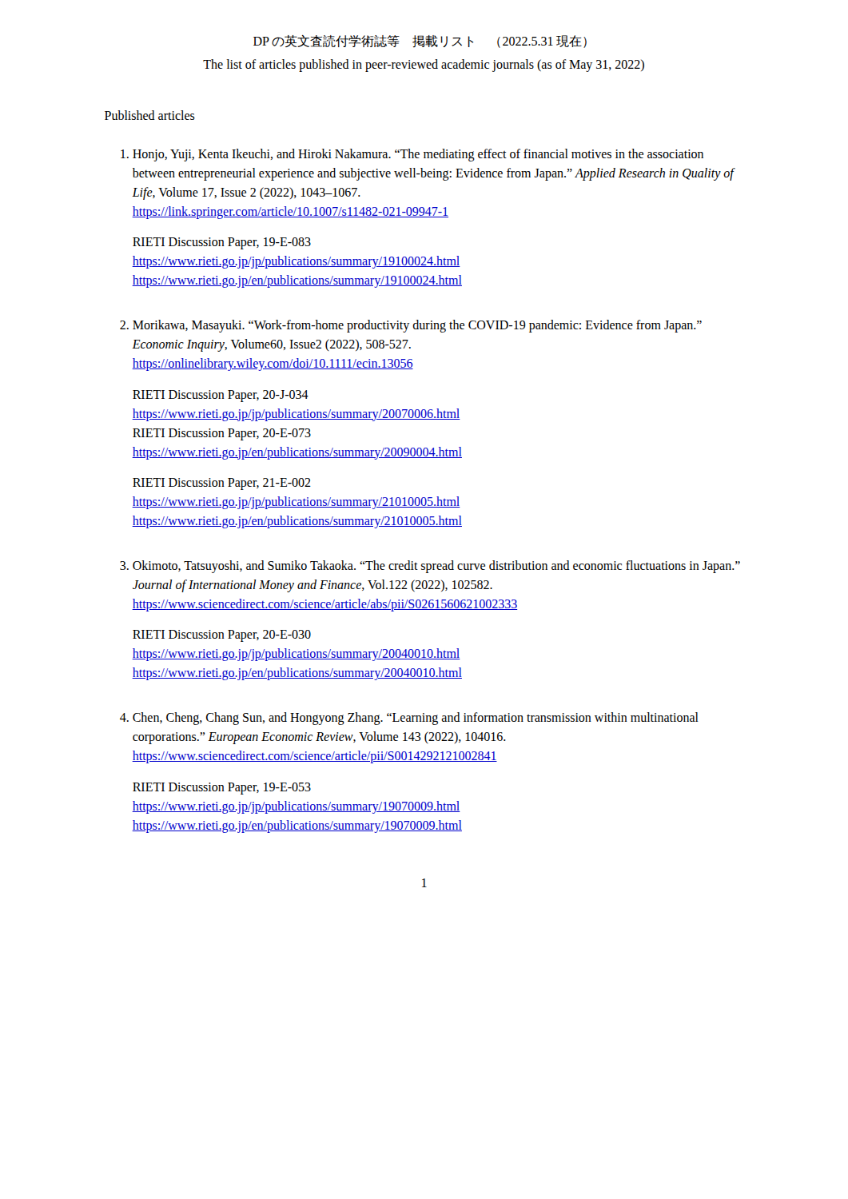DP の英文査読付学術誌等　掲載リスト　（2022.5.31 現在）
The list of articles published in peer-reviewed academic journals (as of May 31, 2022)
Published articles
Honjo, Yuji, Kenta Ikeuchi, and Hiroki Nakamura. “The mediating effect of financial motives in the association between entrepreneurial experience and subjective well-being: Evidence from Japan.” Applied Research in Quality of Life, Volume 17, Issue 2 (2022), 1043–1067.
https://link.springer.com/article/10.1007/s11482-021-09947-1
RIETI Discussion Paper, 19-E-083
https://www.rieti.go.jp/jp/publications/summary/19100024.html
https://www.rieti.go.jp/en/publications/summary/19100024.html
Morikawa, Masayuki. “Work-from-home productivity during the COVID-19 pandemic: Evidence from Japan.” Economic Inquiry, Volume60, Issue2 (2022), 508-527.
https://onlinelibrary.wiley.com/doi/10.1111/ecin.13056
RIETI Discussion Paper, 20-J-034
https://www.rieti.go.jp/jp/publications/summary/20070006.html
RIETI Discussion Paper, 20-E-073
https://www.rieti.go.jp/en/publications/summary/20090004.html
RIETI Discussion Paper, 21-E-002
https://www.rieti.go.jp/jp/publications/summary/21010005.html
https://www.rieti.go.jp/en/publications/summary/21010005.html
Okimoto, Tatsuyoshi, and Sumiko Takaoka. “The credit spread curve distribution and economic fluctuations in Japan.” Journal of International Money and Finance, Vol.122 (2022), 102582.
https://www.sciencedirect.com/science/article/abs/pii/S0261560621002333
RIETI Discussion Paper, 20-E-030
https://www.rieti.go.jp/jp/publications/summary/20040010.html
https://www.rieti.go.jp/en/publications/summary/20040010.html
Chen, Cheng, Chang Sun, and Hongyong Zhang. “Learning and information transmission within multinational corporations.” European Economic Review, Volume 143 (2022), 104016.
https://www.sciencedirect.com/science/article/pii/S0014292121002841
RIETI Discussion Paper, 19-E-053
https://www.rieti.go.jp/jp/publications/summary/19070009.html
https://www.rieti.go.jp/en/publications/summary/19070009.html
1